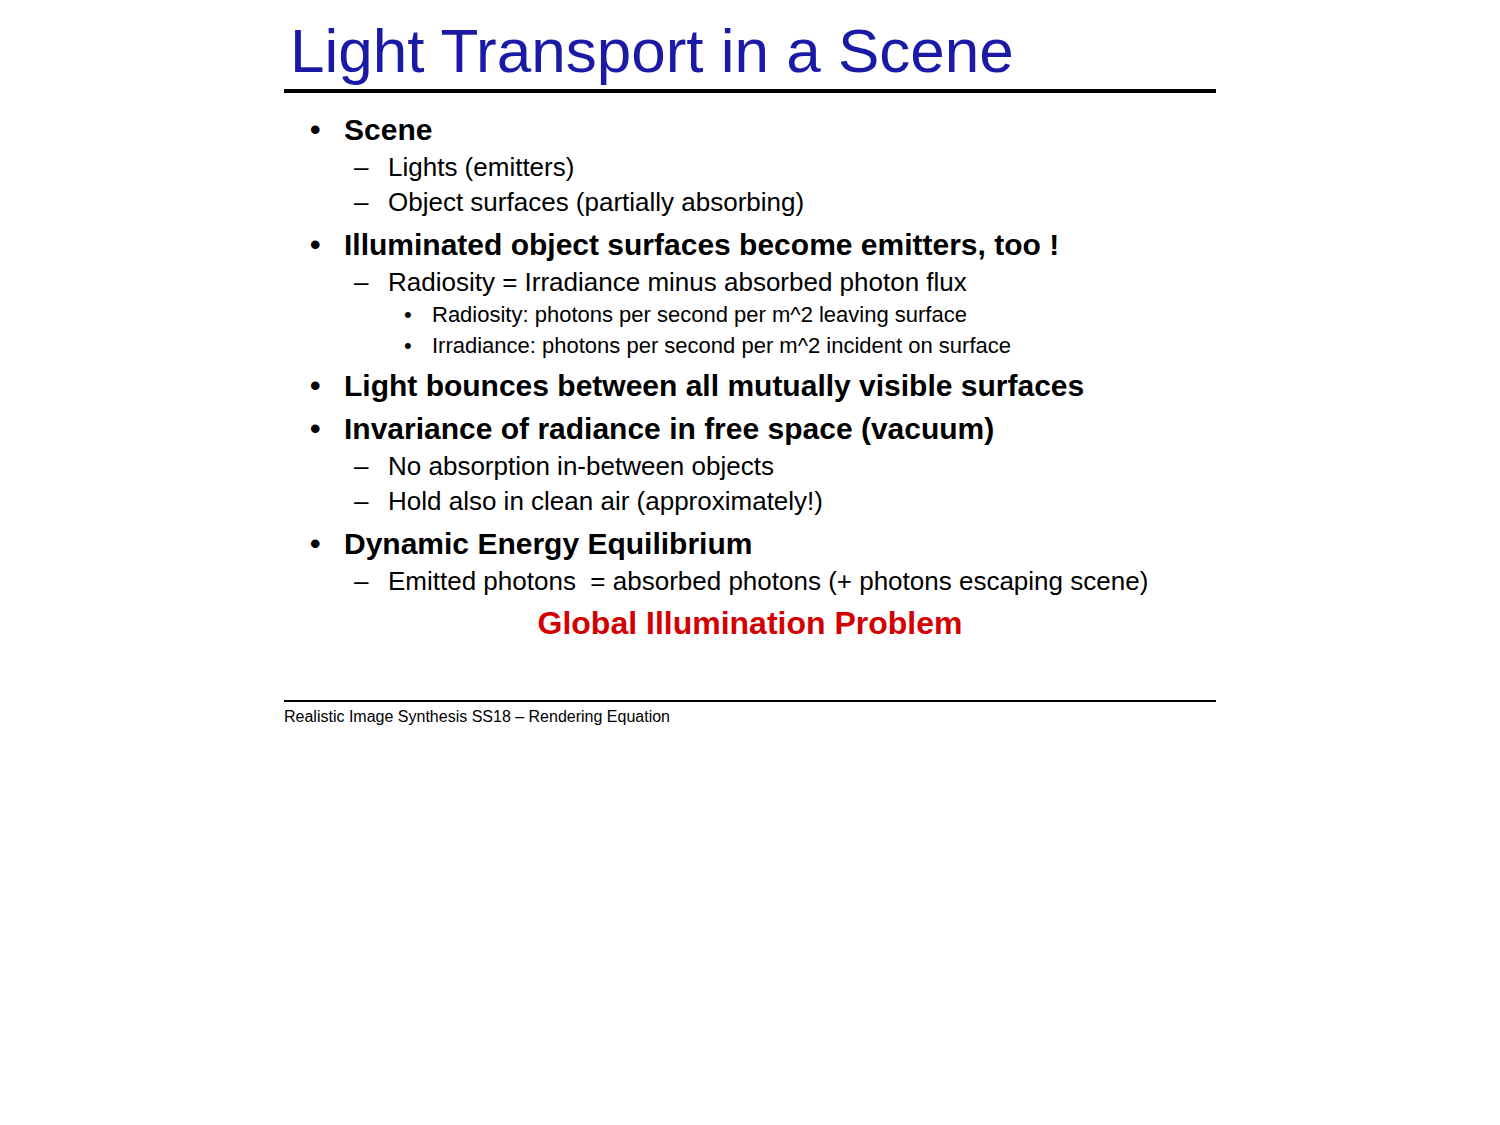Light Transport in a Scene
Scene
Lights (emitters)
Object surfaces (partially absorbing)
Illuminated object surfaces become emitters, too !
Radiosity = Irradiance minus absorbed photon flux
Radiosity: photons per second per m^2 leaving surface
Irradiance: photons per second per m^2 incident on surface
Light bounces between all mutually visible surfaces
Invariance of radiance in free space (vacuum)
No absorption in-between objects
Hold also in clean air (approximately!)
Dynamic Energy Equilibrium
Emitted photons = absorbed photons (+ photons escaping scene)
Global Illumination Problem
Realistic Image Synthesis SS18 – Rendering Equation